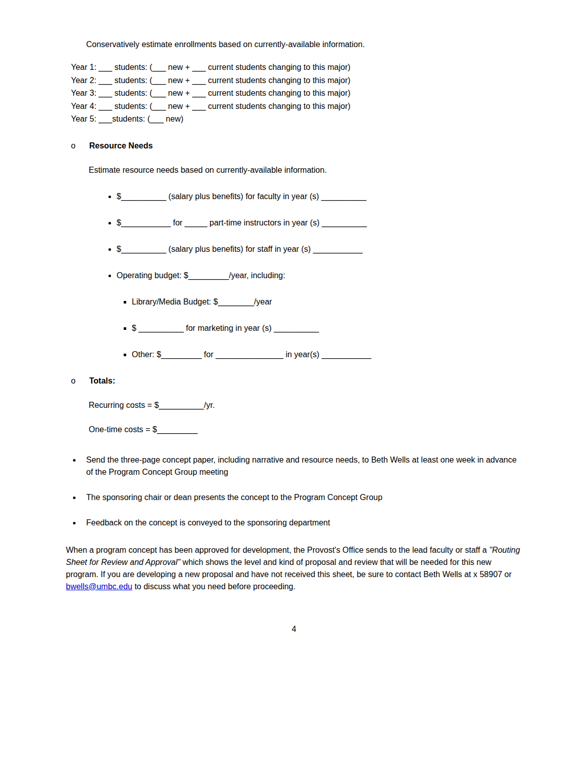Conservatively estimate enrollments based on currently-available information.
Year 1: ___ students: (___ new + ___ current students changing to this major)
Year 2: ___ students: (___ new + ___ current students changing to this major)
Year 3: ___ students: (___ new + ___ current students changing to this major)
Year 4: ___ students: (___ new + ___ current students changing to this major)
Year 5: ___students: (___ new)
o Resource Needs
Estimate resource needs based on currently-available information.
$__________ (salary plus benefits) for faculty in year (s) __________
$___________ for _____ part-time instructors in year (s) __________
$__________ (salary plus benefits) for staff in year (s) ___________
Operating budget: $_________/year, including:
Library/Media Budget: $________/year
$ __________ for marketing in year (s) __________
Other: $_________ for _______________ in year(s) ___________
o Totals:
Recurring costs = $__________/yr.
One-time costs = $_________
Send the three-page concept paper, including narrative and resource needs, to Beth Wells at least one week in advance of the Program Concept Group meeting
The sponsoring chair or dean presents the concept to the Program Concept Group
Feedback on the concept is conveyed to the sponsoring department
When a program concept has been approved for development, the Provost's Office sends to the lead faculty or staff a "Routing Sheet for Review and Approval" which shows the level and kind of proposal and review that will be needed for this new program. If you are developing a new proposal and have not received this sheet, be sure to contact Beth Wells at x 58907 or bwells@umbc.edu to discuss what you need before proceeding.
4